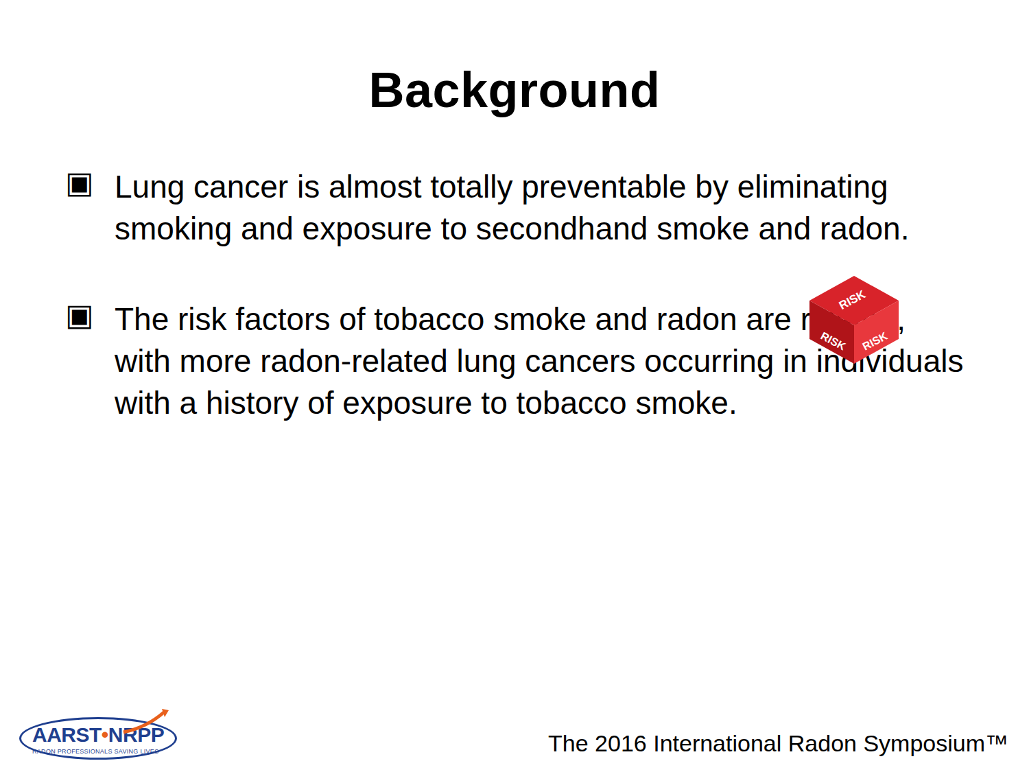Background
Lung cancer is almost totally preventable by eliminating smoking and exposure to secondhand smoke and radon.
The risk factors of tobacco smoke and radon are related, with more radon-related lung cancers occurring in individuals with a history of exposure to tobacco smoke.
RISK RISK RISK
AARST•NRPP
RADON PROFESSIONALS SAVING LIVES
The 2016 International Radon Symposium™